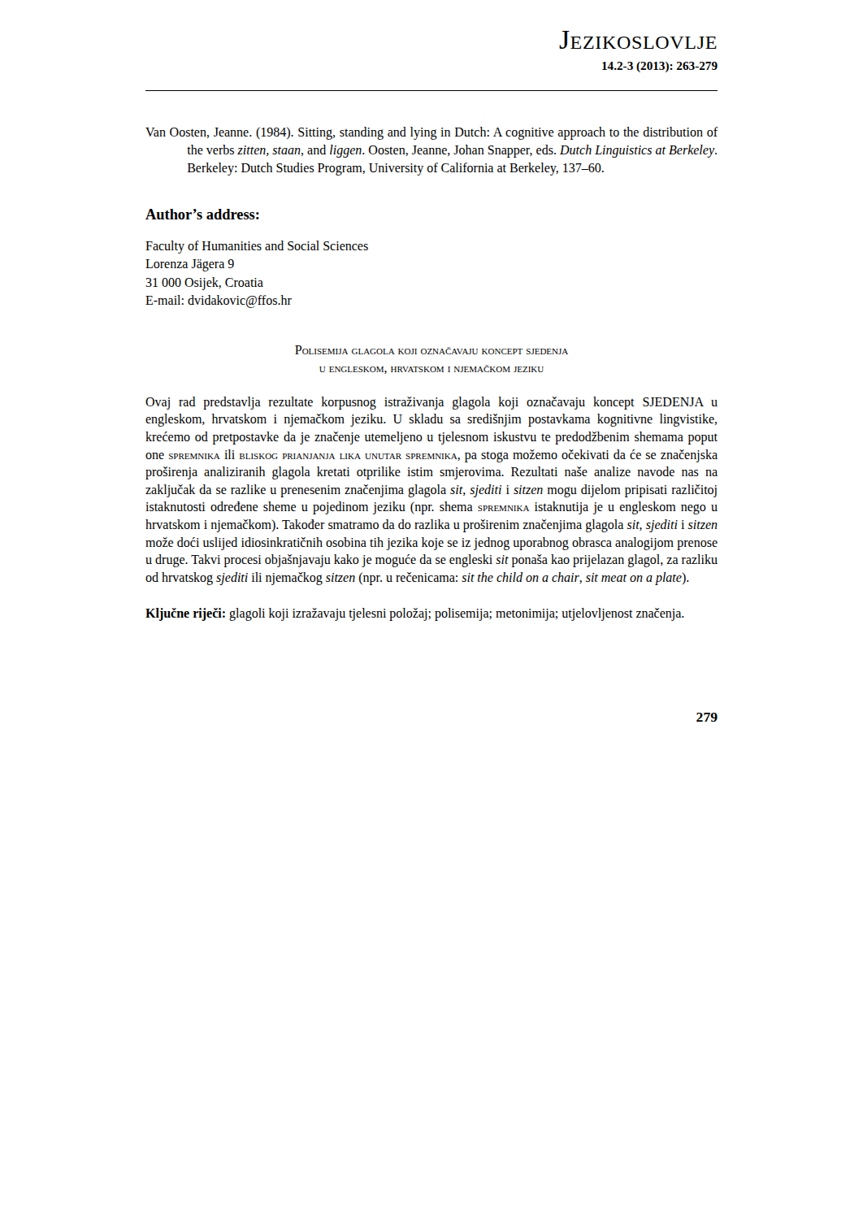Jezikoslovlje
14.2-3 (2013): 263-279
Van Oosten, Jeanne. (1984). Sitting, standing and lying in Dutch: A cognitive approach to the distribution of the verbs zitten, staan, and liggen. Oosten, Jeanne, Johan Snapper, eds. Dutch Linguistics at Berkeley. Berkeley: Dutch Studies Program, University of California at Berkeley, 137–60.
Author’s address:
Faculty of Humanities and Social Sciences
Lorenza Jägera 9
31 000 Osijek, Croatia
E-mail: dvidakovic@ffos.hr
Polisemija glagola koji označavaju koncept sjedenja u engleskom, hrvatskom i njemačkom jeziku
Ovaj rad predstavlja rezultate korpusnog istraživanja glagola koji označavaju koncept SJEDENJA u engleskom, hrvatskom i njemačkom jeziku. U skladu sa središnjim postavkama kognitivne lingvistike, krećemo od pretpostavke da je značenje utemeljeno u tjelesnom iskustvu te predodžbenim shemama poput one spremnika ili bliskog prianjanja lika unutar spremnika, pa stoga možemo očekivati da će se značenjska proširenja analiziranih glagola kretati otprilike istim smjerovima. Rezultati naše analize navode nas na zaključak da se razlike u prenesenim značenjima glagola sit, sjediti i sitzen mogu dijelom pripisati različitoj istaknutosti određene sheme u pojedinom jeziku (npr. shema spremnika istaknutija je u engleskom nego u hrvatskom i njemačkom). Također smatramo da do razlika u proširenim značenjima glagola sit, sjediti i sitzen može doći uslijed idiosinkratičnih osobina tih jezika koje se iz jednog uporabnog obrasca analogijom prenose u druge. Takvi procesi objašnjavaju kako je moguće da se engleski sit ponaša kao prijelazan glagol, za razliku od hrvatskog sjediti ili njemačkog sitzen (npr. u rečenicama: sit the child on a chair, sit meat on a plate).
Ključne riječi: glagoli koji izražavaju tjelesni položaj; polisemija; metonimija; utjelovljenost značenja.
279